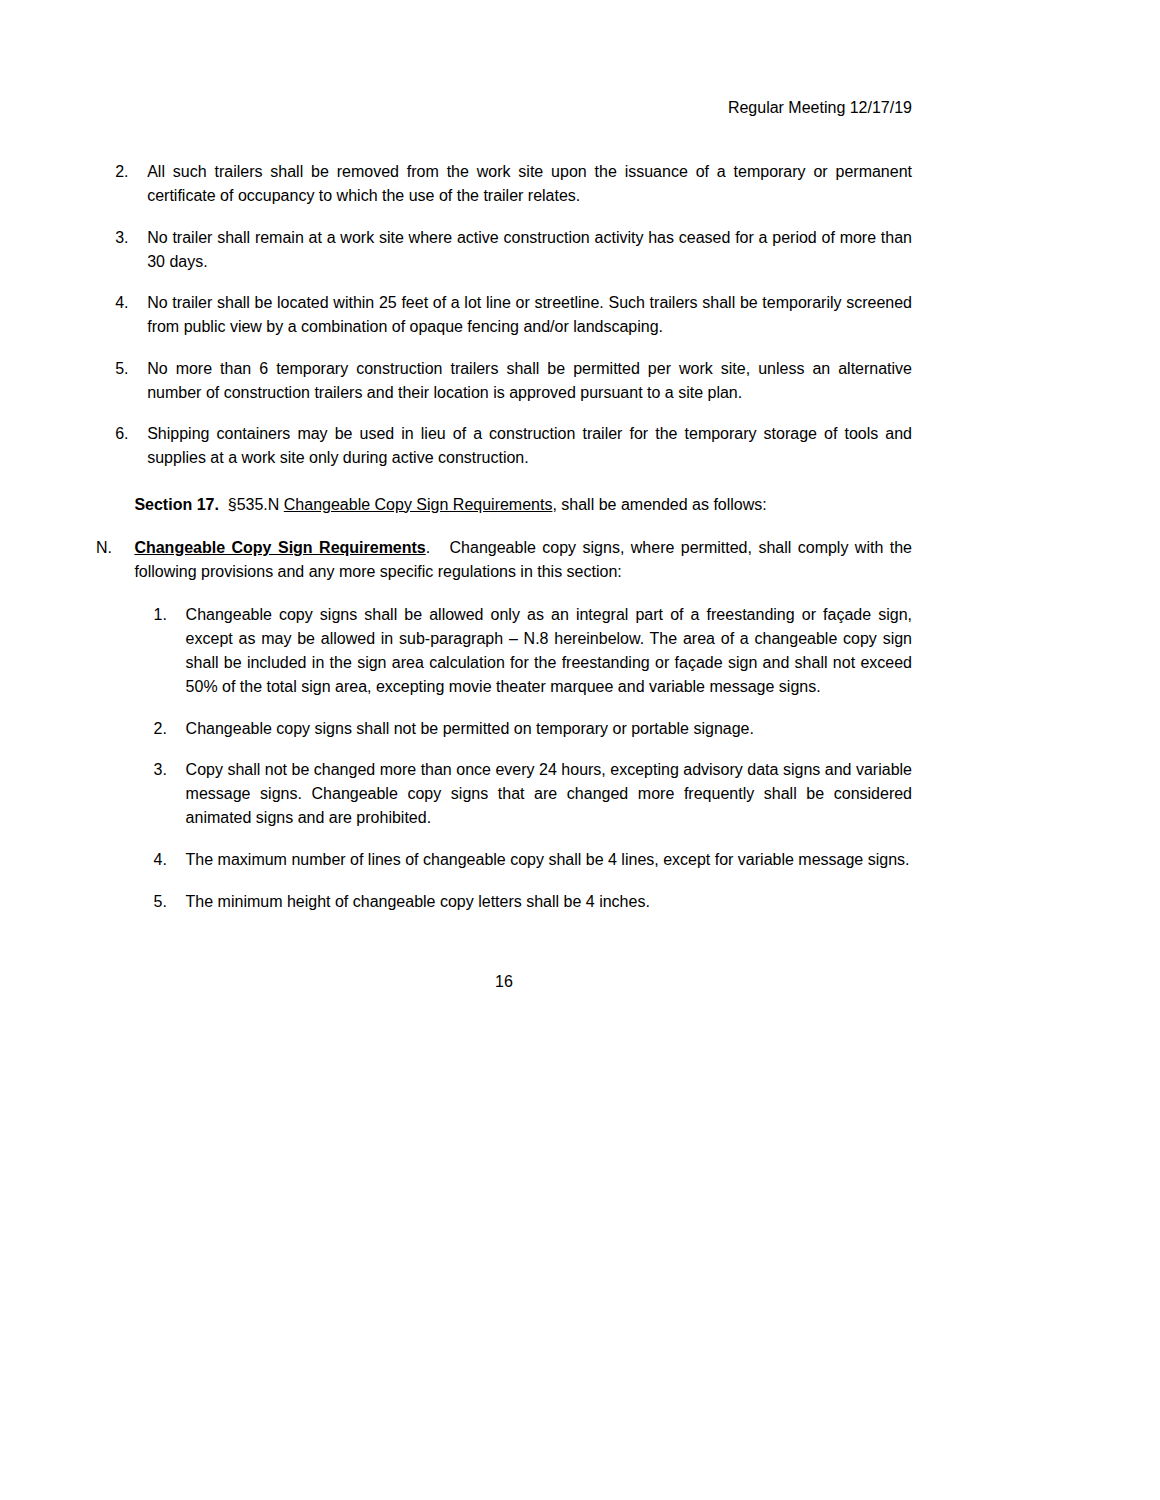Regular Meeting 12/17/19
2. All such trailers shall be removed from the work site upon the issuance of a temporary or permanent certificate of occupancy to which the use of the trailer relates.
3. No trailer shall remain at a work site where active construction activity has ceased for a period of more than 30 days.
4. No trailer shall be located within 25 feet of a lot line or streetline. Such trailers shall be temporarily screened from public view by a combination of opaque fencing and/or landscaping.
5. No more than 6 temporary construction trailers shall be permitted per work site, unless an alternative number of construction trailers and their location is approved pursuant to a site plan.
6. Shipping containers may be used in lieu of a construction trailer for the temporary storage of tools and supplies at a work site only during active construction.
Section 17. §535.N Changeable Copy Sign Requirements, shall be amended as follows:
N.
Changeable Copy Sign Requirements. Changeable copy signs, where permitted, shall comply with the following provisions and any more specific regulations in this section:
1. Changeable copy signs shall be allowed only as an integral part of a freestanding or façade sign, except as may be allowed in sub-paragraph – N.8 hereinbelow. The area of a changeable copy sign shall be included in the sign area calculation for the freestanding or façade sign and shall not exceed 50% of the total sign area, excepting movie theater marquee and variable message signs.
2. Changeable copy signs shall not be permitted on temporary or portable signage.
3. Copy shall not be changed more than once every 24 hours, excepting advisory data signs and variable message signs. Changeable copy signs that are changed more frequently shall be considered animated signs and are prohibited.
4. The maximum number of lines of changeable copy shall be 4 lines, except for variable message signs.
5. The minimum height of changeable copy letters shall be 4 inches.
16